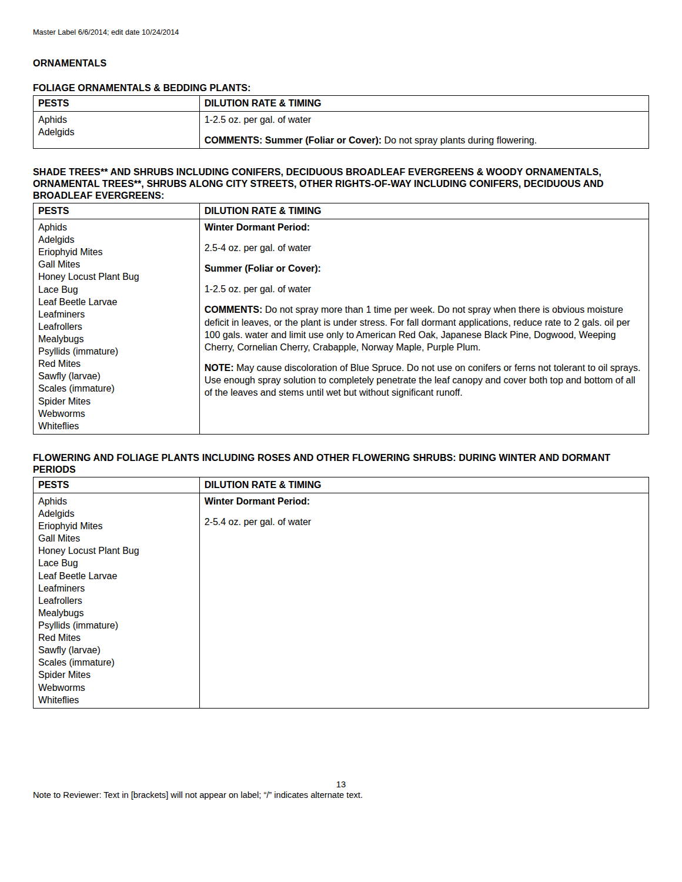Master Label 6/6/2014; edit date 10/24/2014
ORNAMENTALS
FOLIAGE ORNAMENTALS & BEDDING PLANTS:
| PESTS | DILUTION RATE & TIMING |
| --- | --- |
| Aphids Adelgids | 1-2.5 oz. per gal. of water COMMENTS: Summer (Foliar or Cover): Do not spray plants during flowering. |
SHADE TREES** AND SHRUBS INCLUDING CONIFERS, DECIDUOUS BROADLEAF EVERGREENS & WOODY ORNAMENTALS, ORNAMENTAL TREES**, SHRUBS ALONG CITY STREETS, OTHER RIGHTS-OF-WAY INCLUDING CONIFERS, DECIDUOUS AND BROADLEAF EVERGREENS:
| PESTS | DILUTION RATE & TIMING |
| --- | --- |
| Aphids Adelgids Eriophyid Mites Gall Mites Honey Locust Plant Bug Lace Bug Leaf Beetle Larvae Leafminers Leafrollers Mealybugs Psyllids (immature) Red Mites Sawfly (larvae) Scales (immature) Spider Mites Webworms Whiteflies | Winter Dormant Period: 2.5-4 oz. per gal. of water Summer (Foliar or Cover): 1-2.5 oz. per gal. of water COMMENTS: Do not spray more than 1 time per week. Do not spray when there is obvious moisture deficit in leaves, or the plant is under stress. For fall dormant applications, reduce rate to 2 gals. oil per 100 gals. water and limit use only to American Red Oak, Japanese Black Pine, Dogwood, Weeping Cherry, Cornelian Cherry, Crabapple, Norway Maple, Purple Plum. NOTE: May cause discoloration of Blue Spruce. Do not use on conifers or ferns not tolerant to oil sprays. Use enough spray solution to completely penetrate the leaf canopy and cover both top and bottom of all of the leaves and stems until wet but without significant runoff. |
FLOWERING AND FOLIAGE PLANTS INCLUDING ROSES AND OTHER FLOWERING SHRUBS: DURING WINTER AND DORMANT PERIODS
| PESTS | DILUTION RATE & TIMING |
| --- | --- |
| Aphids Adelgids Eriophyid Mites Gall Mites Honey Locust Plant Bug Lace Bug Leaf Beetle Larvae Leafminers Leafrollers Mealybugs Psyllids (immature) Red Mites Sawfly (larvae) Scales (immature) Spider Mites Webworms Whiteflies | Winter Dormant Period: 2-5.4 oz. per gal. of water |
13
Note to Reviewer: Text in [brackets] will not appear on label; “/” indicates alternate text.